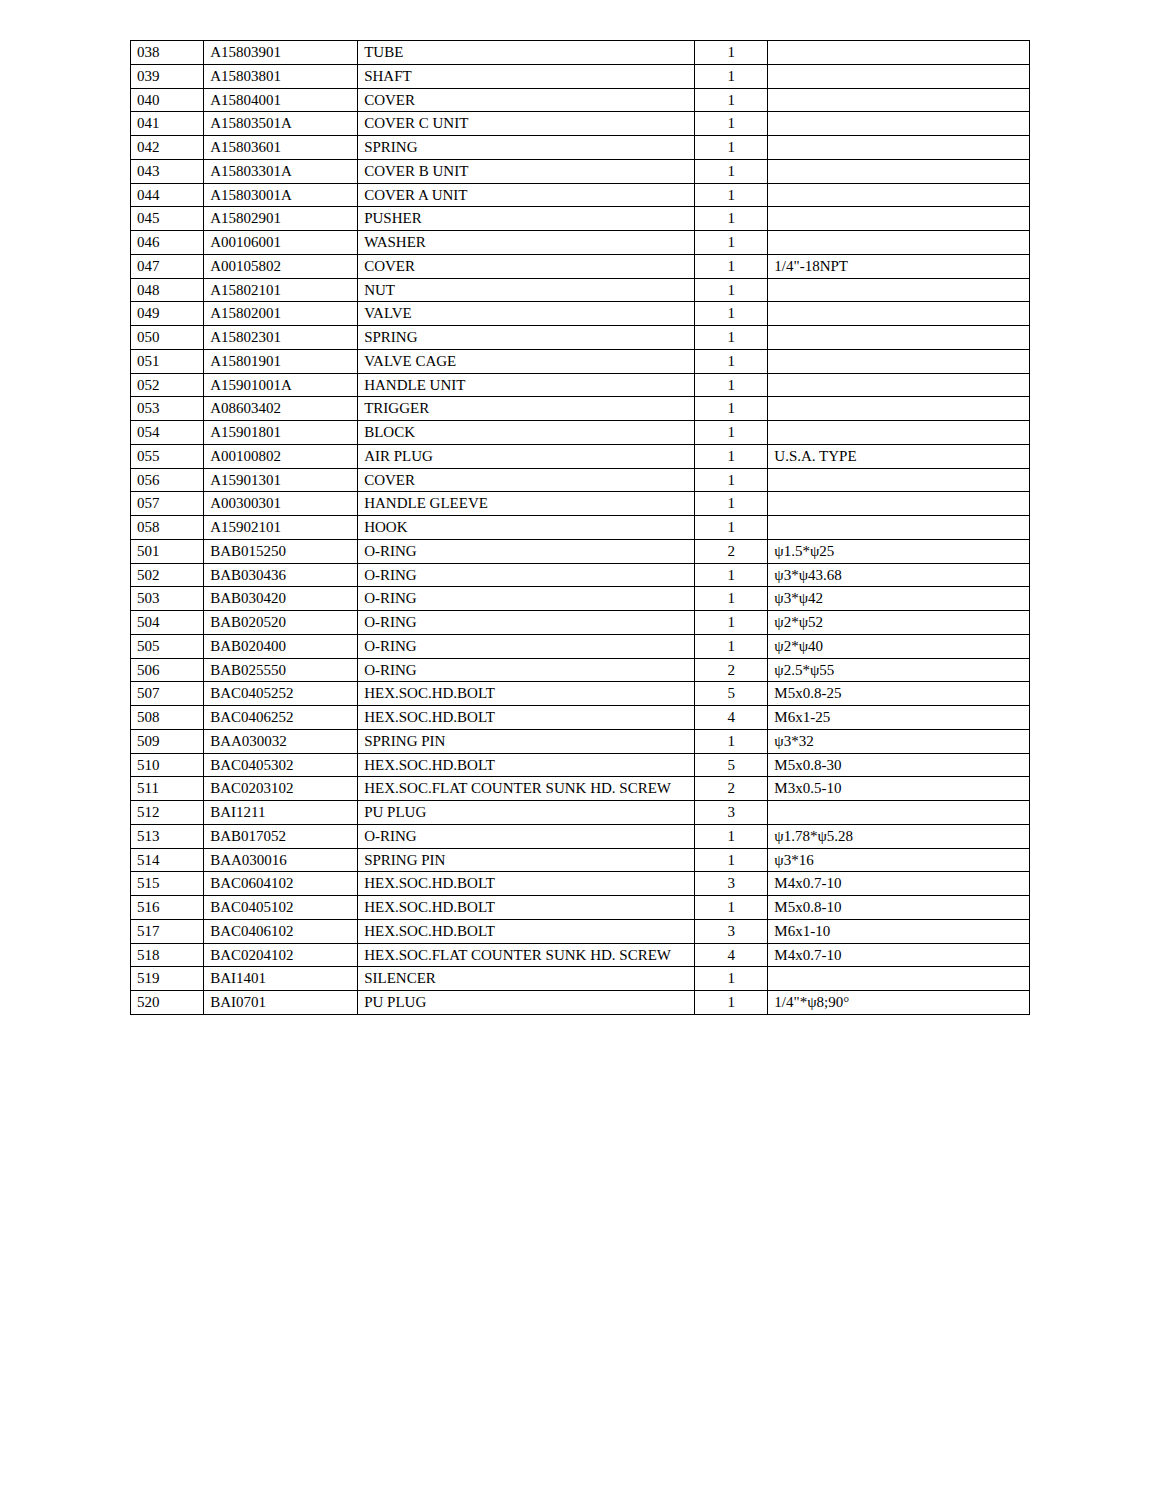| 038 | A15803901 | TUBE | 1 | |
| 039 | A15803801 | SHAFT | 1 | |
| 040 | A15804001 | COVER | 1 | |
| 041 | A15803501A | COVER C UNIT | 1 | |
| 042 | A15803601 | SPRING | 1 | |
| 043 | A15803301A | COVER B UNIT | 1 | |
| 044 | A15803001A | COVER A UNIT | 1 | |
| 045 | A15802901 | PUSHER | 1 | |
| 046 | A00106001 | WASHER | 1 | |
| 047 | A00105802 | COVER | 1 | 1/4"-18NPT |
| 048 | A15802101 | NUT | 1 | |
| 049 | A15802001 | VALVE | 1 | |
| 050 | A15802301 | SPRING | 1 | |
| 051 | A15801901 | VALVE CAGE | 1 | |
| 052 | A15901001A | HANDLE UNIT | 1 | |
| 053 | A08603402 | TRIGGER | 1 | |
| 054 | A15901801 | BLOCK | 1 | |
| 055 | A00100802 | AIR PLUG | 1 | U.S.A. TYPE |
| 056 | A15901301 | COVER | 1 | |
| 057 | A00300301 | HANDLE GLEEVE | 1 | |
| 058 | A15902101 | HOOK | 1 | |
| 501 | BAB015250 | O-RING | 2 | ψ1.5*ψ25 |
| 502 | BAB030436 | O-RING | 1 | ψ3*ψ43.68 |
| 503 | BAB030420 | O-RING | 1 | ψ3*ψ42 |
| 504 | BAB020520 | O-RING | 1 | ψ2*ψ52 |
| 505 | BAB020400 | O-RING | 1 | ψ2*ψ40 |
| 506 | BAB025550 | O-RING | 2 | ψ2.5*ψ55 |
| 507 | BAC0405252 | HEX.SOC.HD.BOLT | 5 | M5x0.8-25 |
| 508 | BAC0406252 | HEX.SOC.HD.BOLT | 4 | M6x1-25 |
| 509 | BAA030032 | SPRING PIN | 1 | ψ3*32 |
| 510 | BAC0405302 | HEX.SOC.HD.BOLT | 5 | M5x0.8-30 |
| 511 | BAC0203102 | HEX.SOC.FLAT COUNTER SUNK HD. SCREW | 2 | M3x0.5-10 |
| 512 | BAI1211 | PU PLUG | 3 | |
| 513 | BAB017052 | O-RING | 1 | ψ1.78*ψ5.28 |
| 514 | BAA030016 | SPRING PIN | 1 | ψ3*16 |
| 515 | BAC0604102 | HEX.SOC.HD.BOLT | 3 | M4x0.7-10 |
| 516 | BAC0405102 | HEX.SOC.HD.BOLT | 1 | M5x0.8-10 |
| 517 | BAC0406102 | HEX.SOC.HD.BOLT | 3 | M6x1-10 |
| 518 | BAC0204102 | HEX.SOC.FLAT COUNTER SUNK HD. SCREW | 4 | M4x0.7-10 |
| 519 | BAI1401 | SILENCER | 1 | |
| 520 | BAI0701 | PU PLUG | 1 | 1/4"*ψ8;90° |